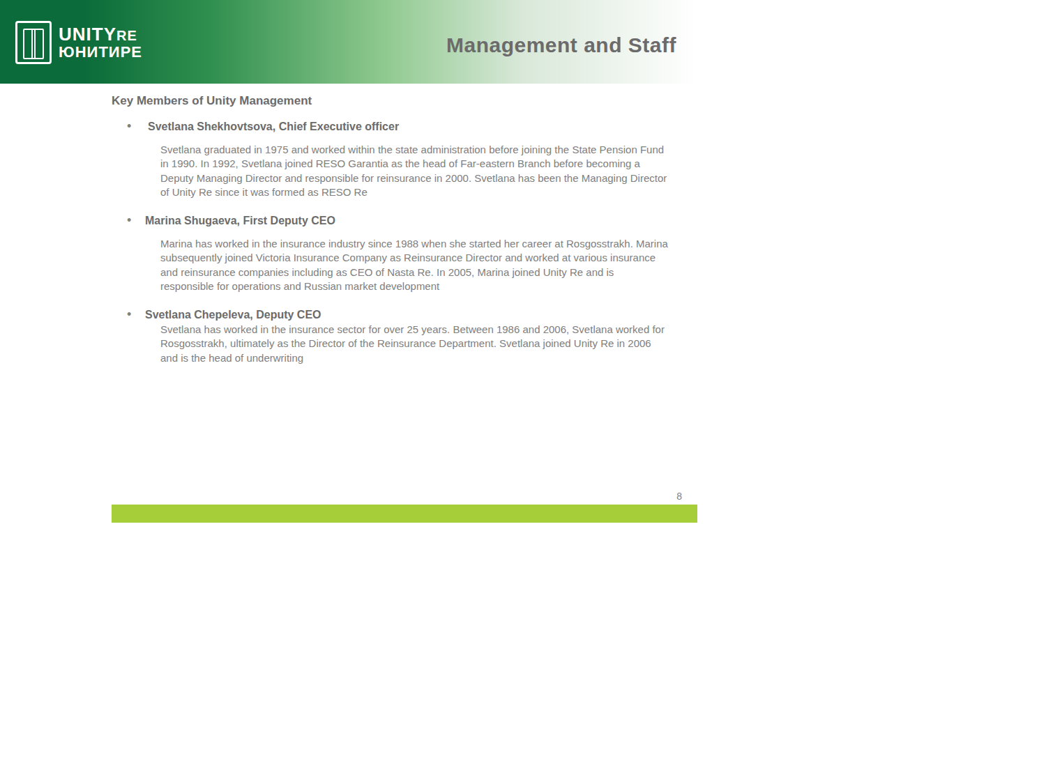UNITYRE
ЮНИТИРЕ
Management and Staff
Key Members of Unity Management
Svetlana Shekhovtsova, Chief Executive officer
Svetlana graduated in 1975 and worked within the state administration before joining the State Pension Fund in 1990. In 1992, Svetlana joined RESO Garantia as the head of Far-eastern Branch before becoming a Deputy Managing Director and responsible for reinsurance in 2000. Svetlana has been the Managing Director of Unity Re since it was formed as RESO Re
Marina Shugaeva, First Deputy CEO
Marina has worked in the insurance industry since 1988 when she started her career at Rosgosstrakh. Marina subsequently joined Victoria Insurance Company as Reinsurance Director and worked at various insurance and reinsurance companies including as CEO of Nasta Re. In 2005, Marina joined Unity Re and is responsible for operations and Russian market development
Svetlana Chepeleva, Deputy CEO
Svetlana has worked in the insurance sector for over 25 years. Between 1986 and 2006, Svetlana worked for Rosgosstrakh, ultimately as the Director of the Reinsurance Department. Svetlana joined Unity Re in 2006 and is the head of underwriting
8